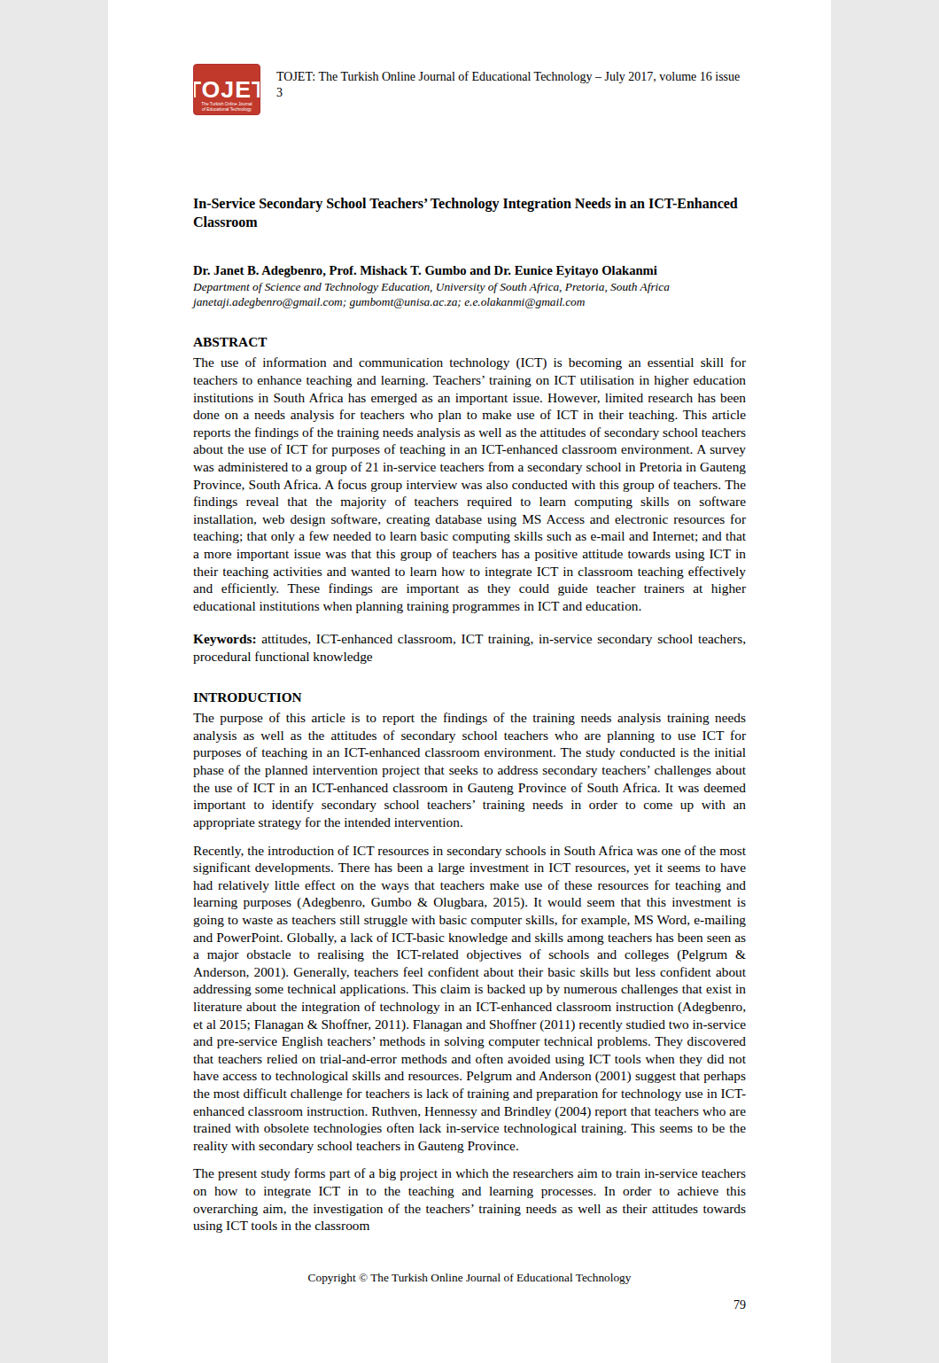TOJETThe Turkish Online Journal
of Educational Technology
TOJET: The Turkish Online Journal of Educational Technology – July 2017, volume 16 issue 3
In-Service Secondary School Teachers’ Technology Integration Needs in an ICT-Enhanced Classroom
Dr. Janet B. Adegbenro, Prof. Mishack T. Gumbo and Dr. Eunice Eyitayo Olakanmi
Department of Science and Technology Education, University of South Africa, Pretoria, South Africa
janetaji.adegbenro@gmail.com; gumbomt@unisa.ac.za; e.e.olakanmi@gmail.com
Abstract
The use of information and communication technology (ICT) is becoming an essential skill for teachers to enhance teaching and learning. Teachers’ training on ICT utilisation in higher education institutions in South Africa has emerged as an important issue. However, limited research has been done on a needs analysis for teachers who plan to make use of ICT in their teaching. This article reports the findings of the training needs analysis as well as the attitudes of secondary school teachers about the use of ICT for purposes of teaching in an ICT-enhanced classroom environment. A survey was administered to a group of 21 in-service teachers from a secondary school in Pretoria in Gauteng Province, South Africa. A focus group interview was also conducted with this group of teachers. The findings reveal that the majority of teachers required to learn computing skills on software installation, web design software, creating database using MS Access and electronic resources for teaching; that only a few needed to learn basic computing skills such as e-mail and Internet; and that a more important issue was that this group of teachers has a positive attitude towards using ICT in their teaching activities and wanted to learn how to integrate ICT in classroom teaching effectively and efficiently. These findings are important as they could guide teacher trainers at higher educational institutions when planning training programmes in ICT and education.
Keywords: attitudes, ICT-enhanced classroom, ICT training, in-service secondary school teachers, procedural functional knowledge
Introduction
The purpose of this article is to report the findings of the training needs analysis training needs analysis as well as the attitudes of secondary school teachers who are planning to use ICT for purposes of teaching in an ICT-enhanced classroom environment. The study conducted is the initial phase of the planned intervention project that seeks to address secondary teachers’ challenges about the use of ICT in an ICT-enhanced classroom in Gauteng Province of South Africa. It was deemed important to identify secondary school teachers’ training needs in order to come up with an appropriate strategy for the intended intervention.
Recently, the introduction of ICT resources in secondary schools in South Africa was one of the most significant developments. There has been a large investment in ICT resources, yet it seems to have had relatively little effect on the ways that teachers make use of these resources for teaching and learning purposes (Adegbenro, Gumbo & Olugbara, 2015). It would seem that this investment is going to waste as teachers still struggle with basic computer skills, for example, MS Word, e-mailing and PowerPoint. Globally, a lack of ICT-basic knowledge and skills among teachers has been seen as a major obstacle to realising the ICT-related objectives of schools and colleges (Pelgrum & Anderson, 2001). Generally, teachers feel confident about their basic skills but less confident about addressing some technical applications. This claim is backed up by numerous challenges that exist in literature about the integration of technology in an ICT-enhanced classroom instruction (Adegbenro, et al 2015; Flanagan & Shoffner, 2011). Flanagan and Shoffner (2011) recently studied two in-service and pre-service English teachers’ methods in solving computer technical problems. They discovered that teachers relied on trial-and-error methods and often avoided using ICT tools when they did not have access to technological skills and resources. Pelgrum and Anderson (2001) suggest that perhaps the most difficult challenge for teachers is lack of training and preparation for technology use in ICT-enhanced classroom instruction. Ruthven, Hennessy and Brindley (2004) report that teachers who are trained with obsolete technologies often lack in-service technological training. This seems to be the reality with secondary school teachers in Gauteng Province.
The present study forms part of a big project in which the researchers aim to train in-service teachers on how to integrate ICT in to the teaching and learning processes. In order to achieve this overarching aim, the investigation of the teachers’ training needs as well as their attitudes towards using ICT tools in the classroom
Copyright © The Turkish Online Journal of Educational Technology
79